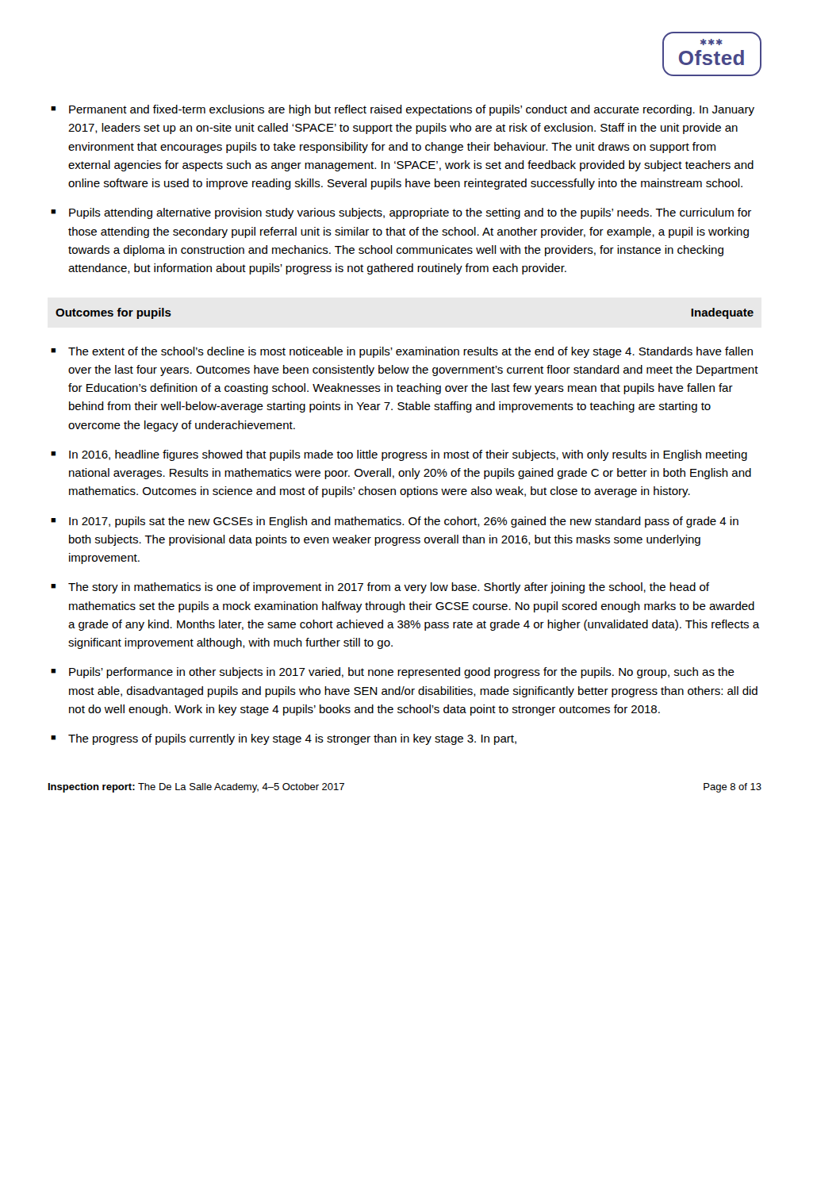✱✱✱ Ofsted
Permanent and fixed-term exclusions are high but reflect raised expectations of pupils’ conduct and accurate recording. In January 2017, leaders set up an on-site unit called ‘SPACE’ to support the pupils who are at risk of exclusion. Staff in the unit provide an environment that encourages pupils to take responsibility for and to change their behaviour. The unit draws on support from external agencies for aspects such as anger management. In ‘SPACE’, work is set and feedback provided by subject teachers and online software is used to improve reading skills. Several pupils have been reintegrated successfully into the mainstream school.
Pupils attending alternative provision study various subjects, appropriate to the setting and to the pupils’ needs. The curriculum for those attending the secondary pupil referral unit is similar to that of the school. At another provider, for example, a pupil is working towards a diploma in construction and mechanics. The school communicates well with the providers, for instance in checking attendance, but information about pupils’ progress is not gathered routinely from each provider.
Outcomes for pupils Inadequate
The extent of the school’s decline is most noticeable in pupils’ examination results at the end of key stage 4. Standards have fallen over the last four years. Outcomes have been consistently below the government’s current floor standard and meet the Department for Education’s definition of a coasting school. Weaknesses in teaching over the last few years mean that pupils have fallen far behind from their well-below-average starting points in Year 7. Stable staffing and improvements to teaching are starting to overcome the legacy of underachievement.
In 2016, headline figures showed that pupils made too little progress in most of their subjects, with only results in English meeting national averages. Results in mathematics were poor. Overall, only 20% of the pupils gained grade C or better in both English and mathematics. Outcomes in science and most of pupils’ chosen options were also weak, but close to average in history.
In 2017, pupils sat the new GCSEs in English and mathematics. Of the cohort, 26% gained the new standard pass of grade 4 in both subjects. The provisional data points to even weaker progress overall than in 2016, but this masks some underlying improvement.
The story in mathematics is one of improvement in 2017 from a very low base. Shortly after joining the school, the head of mathematics set the pupils a mock examination halfway through their GCSE course. No pupil scored enough marks to be awarded a grade of any kind. Months later, the same cohort achieved a 38% pass rate at grade 4 or higher (unvalidated data). This reflects a significant improvement although, with much further still to go.
Pupils’ performance in other subjects in 2017 varied, but none represented good progress for the pupils. No group, such as the most able, disadvantaged pupils and pupils who have SEN and/or disabilities, made significantly better progress than others: all did not do well enough. Work in key stage 4 pupils’ books and the school’s data point to stronger outcomes for 2018.
The progress of pupils currently in key stage 4 is stronger than in key stage 3. In part,
Inspection report: The De La Salle Academy, 4–5 October 2017 Page 8 of 13